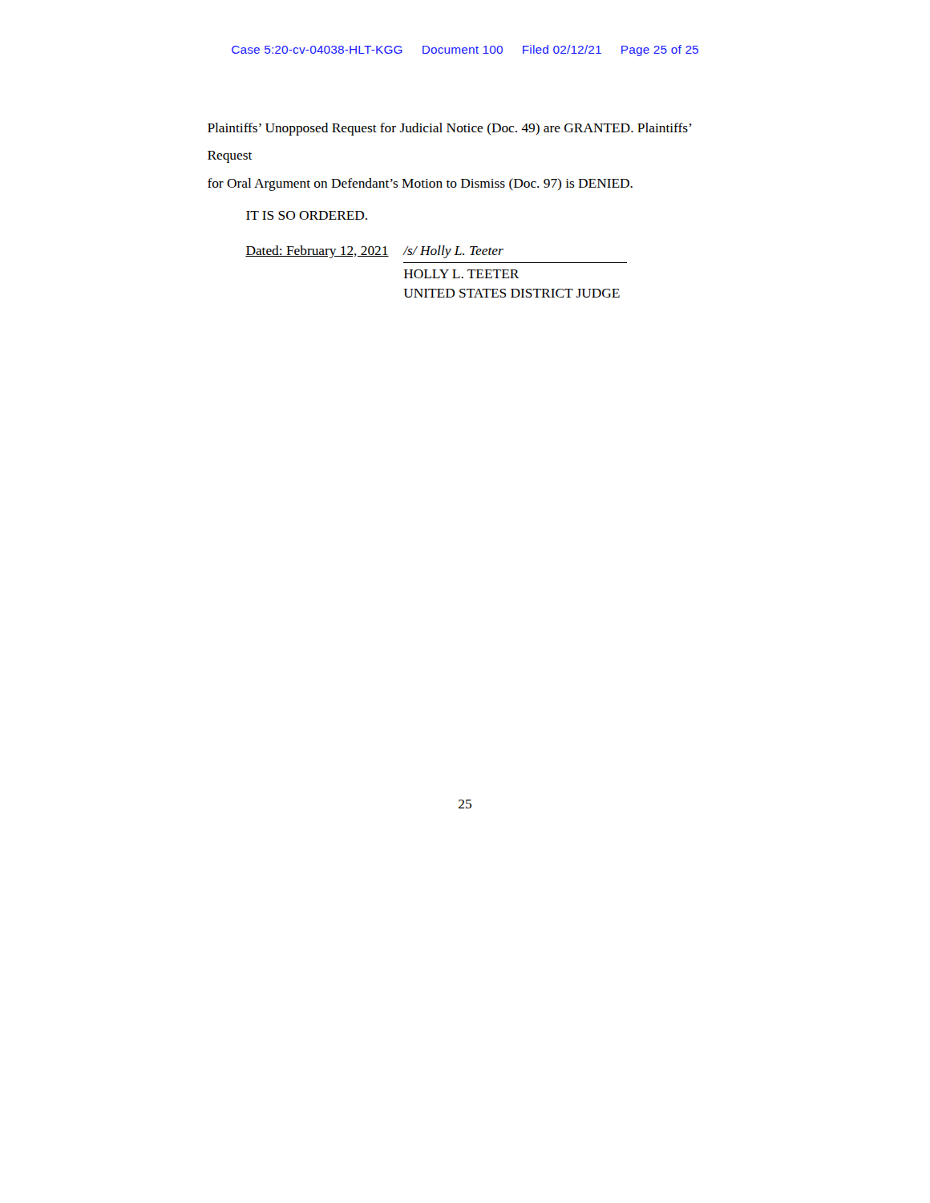Case 5:20-cv-04038-HLT-KGG Document 100 Filed 02/12/21 Page 25 of 25
Plaintiffs’ Unopposed Request for Judicial Notice (Doc. 49) are GRANTED. Plaintiffs’ Request
for Oral Argument on Defendant’s Motion to Dismiss (Doc. 97) is DENIED.
IT IS SO ORDERED.
Dated: February 12, 2021
/s/ Holly L. Teeter
HOLLY L. TEETER
UNITED STATES DISTRICT JUDGE
25